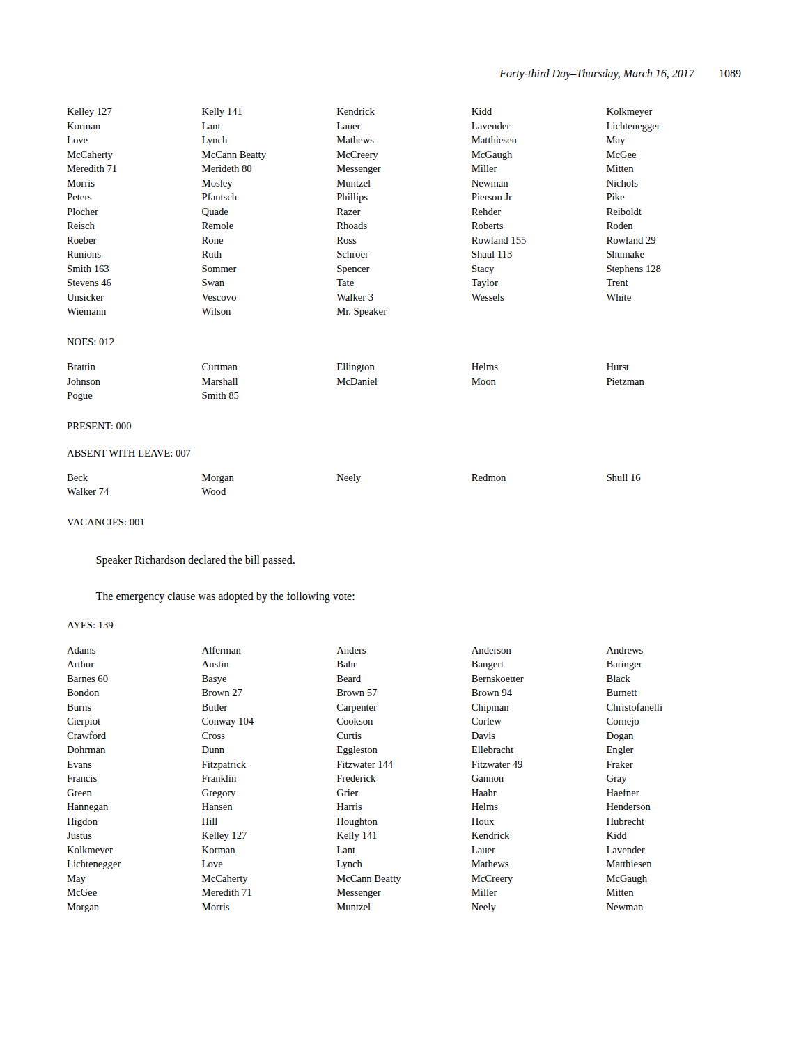Forty-third Day–Thursday, March 16, 20171089
| Kelley 127 | Kelly 141 | Kendrick | Kidd | Kolkmeyer |
| Korman | Lant | Lauer | Lavender | Lichtenegger |
| Love | Lynch | Mathews | Matthiesen | May |
| McCaherty | McCann Beatty | McCreery | McGaugh | McGee |
| Meredith 71 | Merideth 80 | Messenger | Miller | Mitten |
| Morris | Mosley | Muntzel | Newman | Nichols |
| Peters | Pfautsch | Phillips | Pierson Jr | Pike |
| Plocher | Quade | Razer | Rehder | Reiboldt |
| Reisch | Remole | Rhoads | Roberts | Roden |
| Roeber | Rone | Ross | Rowland 155 | Rowland 29 |
| Runions | Ruth | Schroer | Shaul 113 | Shumake |
| Smith 163 | Sommer | Spencer | Stacy | Stephens 128 |
| Stevens 46 | Swan | Tate | Taylor | Trent |
| Unsicker | Vescovo | Walker 3 | Wessels | White |
| Wiemann | Wilson | Mr. Speaker | | |
NOES: 012
| Brattin | Curtman | Ellington | Helms | Hurst |
| Johnson | Marshall | McDaniel | Moon | Pietzman |
| Pogue | Smith 85 | | | |
PRESENT: 000
ABSENT WITH LEAVE: 007
| Beck | Morgan | Neely | Redmon | Shull 16 |
| Walker 74 | Wood | | | |
VACANCIES: 001
Speaker Richardson declared the bill passed.
The emergency clause was adopted by the following vote:
AYES: 139
| Adams | Alferman | Anders | Anderson | Andrews |
| Arthur | Austin | Bahr | Bangert | Baringer |
| Barnes 60 | Basye | Beard | Bernskoetter | Black |
| Bondon | Brown 27 | Brown 57 | Brown 94 | Burnett |
| Burns | Butler | Carpenter | Chipman | Christofanelli |
| Cierpiot | Conway 104 | Cookson | Corlew | Cornejo |
| Crawford | Cross | Curtis | Davis | Dogan |
| Dohrman | Dunn | Eggleston | Ellebracht | Engler |
| Evans | Fitzpatrick | Fitzwater 144 | Fitzwater 49 | Fraker |
| Francis | Franklin | Frederick | Gannon | Gray |
| Green | Gregory | Grier | Haahr | Haefner |
| Hannegan | Hansen | Harris | Helms | Henderson |
| Higdon | Hill | Houghton | Houx | Hubrecht |
| Justus | Kelley 127 | Kelly 141 | Kendrick | Kidd |
| Kolkmeyer | Korman | Lant | Lauer | Lavender |
| Lichtenegger | Love | Lynch | Mathews | Matthiesen |
| May | McCaherty | McCann Beatty | McCreery | McGaugh |
| McGee | Meredith 71 | Messenger | Miller | Mitten |
| Morgan | Morris | Muntzel | Neely | Newman |